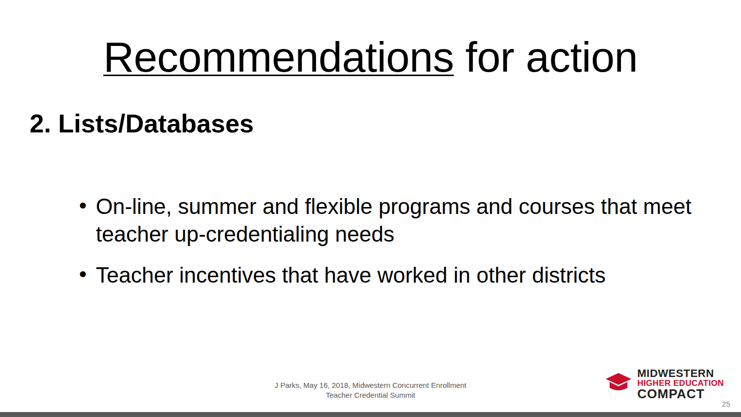Recommendations for action
2. Lists/Databases
On-line, summer and flexible programs and courses that meet teacher up-credentialing needs
Teacher incentives that have worked in other districts
J Parks, May 16, 2018, Midwestern Concurrent Enrollment
Teacher Credential Summit
25
MIDWESTERN
HIGHER EDUCATION
COMPACT